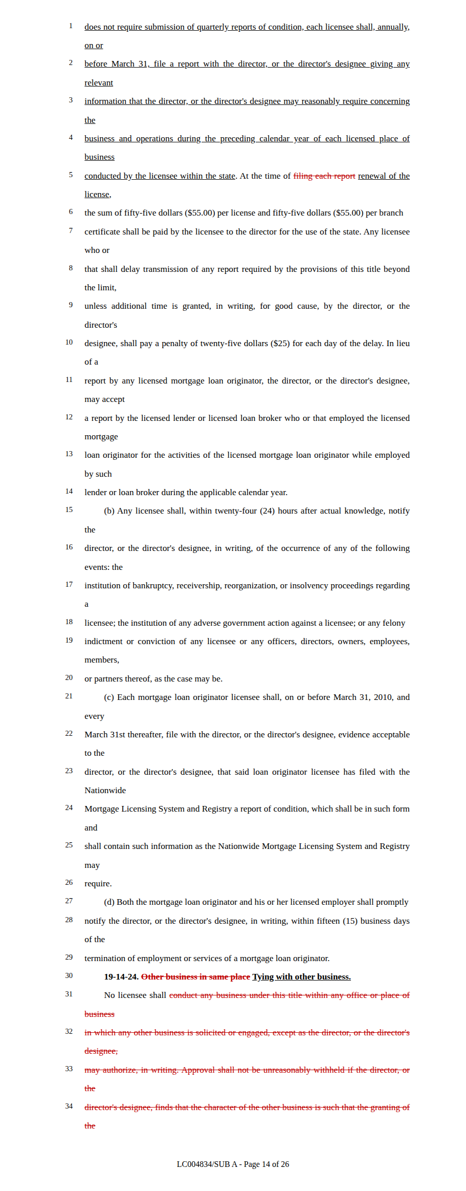does not require submission of quarterly reports of condition, each licensee shall, annually, on or
before March 31, file a report with the director, or the director's designee giving any relevant
information that the director, or the director's designee may reasonably require concerning the
business and operations during the preceding calendar year of each licensed place of business
conducted by the licensee within the state. At the time of filing each report renewal of the license,
the sum of fifty-five dollars ($55.00) per license and fifty-five dollars ($55.00) per branch
certificate shall be paid by the licensee to the director for the use of the state. Any licensee who or
that shall delay transmission of any report required by the provisions of this title beyond the limit,
unless additional time is granted, in writing, for good cause, by the director, or the director's
designee, shall pay a penalty of twenty-five dollars ($25) for each day of the delay. In lieu of a
report by any licensed mortgage loan originator, the director, or the director's designee, may accept
a report by the licensed lender or licensed loan broker who or that employed the licensed mortgage
loan originator for the activities of the licensed mortgage loan originator while employed by such
lender or loan broker during the applicable calendar year.
(b) Any licensee shall, within twenty-four (24) hours after actual knowledge, notify the
director, or the director's designee, in writing, of the occurrence of any of the following events: the
institution of bankruptcy, receivership, reorganization, or insolvency proceedings regarding a
licensee; the institution of any adverse government action against a licensee; or any felony
indictment or conviction of any licensee or any officers, directors, owners, employees, members,
or partners thereof, as the case may be.
(c) Each mortgage loan originator licensee shall, on or before March 31, 2010, and every
March 31st thereafter, file with the director, or the director's designee, evidence acceptable to the
director, or the director's designee, that said loan originator licensee has filed with the Nationwide
Mortgage Licensing System and Registry a report of condition, which shall be in such form and
shall contain such information as the Nationwide Mortgage Licensing System and Registry may
require.
(d) Both the mortgage loan originator and his or her licensed employer shall promptly
notify the director, or the director's designee, in writing, within fifteen (15) business days of the
termination of employment or services of a mortgage loan originator.
19-14-24. Other business in same place Tying with other business.
No licensee shall conduct any business under this title within any office or place of business
in which any other business is solicited or engaged, except as the director, or the director's designee,
may authorize, in writing. Approval shall not be unreasonably withheld if the director, or the
director's designee, finds that the character of the other business is such that the granting of the
LC004834/SUB A - Page 14 of 26